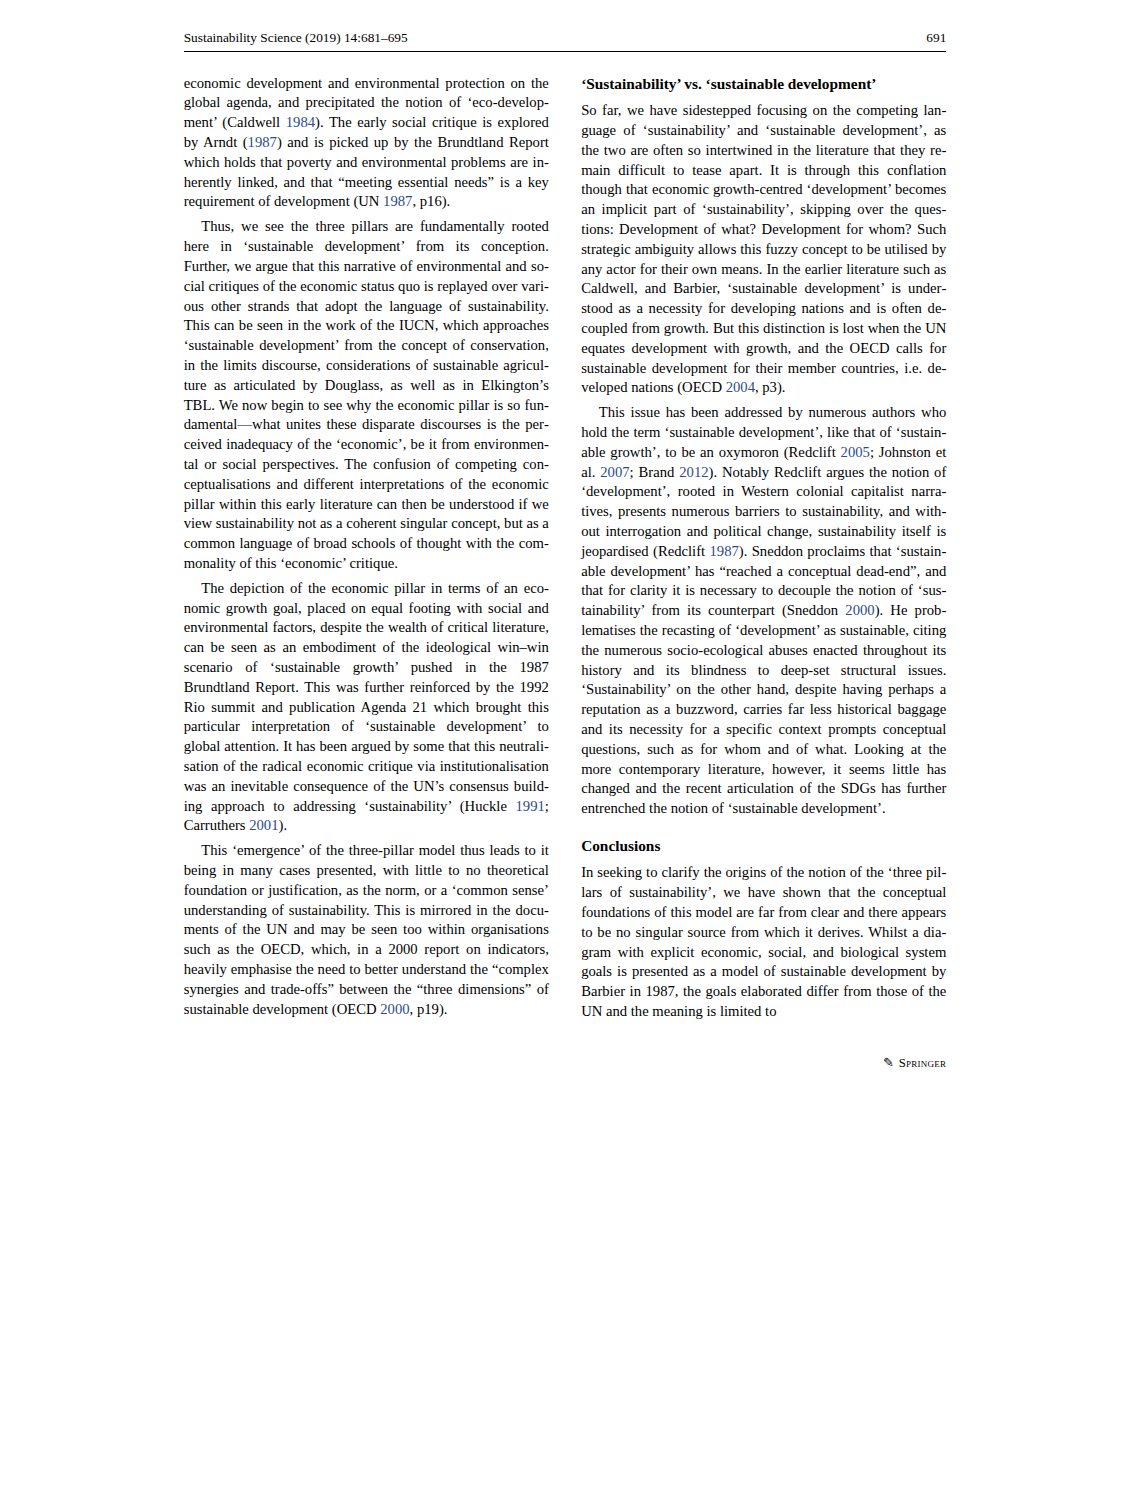Sustainability Science (2019) 14:681–695 691
economic development and environmental protection on the global agenda, and precipitated the notion of ‘eco-development’ (Caldwell 1984). The early social critique is explored by Arndt (1987) and is picked up by the Brundtland Report which holds that poverty and environmental problems are inherently linked, and that “meeting essential needs” is a key requirement of development (UN 1987, p16).
Thus, we see the three pillars are fundamentally rooted here in ‘sustainable development’ from its conception. Further, we argue that this narrative of environmental and social critiques of the economic status quo is replayed over various other strands that adopt the language of sustainability. This can be seen in the work of the IUCN, which approaches ‘sustainable development’ from the concept of conservation, in the limits discourse, considerations of sustainable agriculture as articulated by Douglass, as well as in Elkington’s TBL. We now begin to see why the economic pillar is so fundamental—what unites these disparate discourses is the perceived inadequacy of the ‘economic’, be it from environmental or social perspectives. The confusion of competing conceptualisations and different interpretations of the economic pillar within this early literature can then be understood if we view sustainability not as a coherent singular concept, but as a common language of broad schools of thought with the commonality of this ‘economic’ critique.
The depiction of the economic pillar in terms of an economic growth goal, placed on equal footing with social and environmental factors, despite the wealth of critical literature, can be seen as an embodiment of the ideological win–win scenario of ‘sustainable growth’ pushed in the 1987 Brundtland Report. This was further reinforced by the 1992 Rio summit and publication Agenda 21 which brought this particular interpretation of ‘sustainable development’ to global attention. It has been argued by some that this neutralisation of the radical economic critique via institutionalisation was an inevitable consequence of the UN’s consensus building approach to addressing ‘sustainability’ (Huckle 1991; Carruthers 2001).
This ‘emergence’ of the three-pillar model thus leads to it being in many cases presented, with little to no theoretical foundation or justification, as the norm, or a ‘common sense’ understanding of sustainability. This is mirrored in the documents of the UN and may be seen too within organisations such as the OECD, which, in a 2000 report on indicators, heavily emphasise the need to better understand the “complex synergies and trade-offs” between the “three dimensions” of sustainable development (OECD 2000, p19).
‘Sustainability’ vs. ‘sustainable development’
So far, we have sidestepped focusing on the competing language of ‘sustainability’ and ‘sustainable development’, as the two are often so intertwined in the literature that they remain difficult to tease apart. It is through this conflation though that economic growth-centred ‘development’ becomes an implicit part of ‘sustainability’, skipping over the questions: Development of what? Development for whom? Such strategic ambiguity allows this fuzzy concept to be utilised by any actor for their own means. In the earlier literature such as Caldwell, and Barbier, ‘sustainable development’ is understood as a necessity for developing nations and is often decoupled from growth. But this distinction is lost when the UN equates development with growth, and the OECD calls for sustainable development for their member countries, i.e. developed nations (OECD 2004, p3).
This issue has been addressed by numerous authors who hold the term ‘sustainable development’, like that of ‘sustainable growth’, to be an oxymoron (Redclift 2005; Johnston et al. 2007; Brand 2012). Notably Redclift argues the notion of ‘development’, rooted in Western colonial capitalist narratives, presents numerous barriers to sustainability, and without interrogation and political change, sustainability itself is jeopardised (Redclift 1987). Sneddon proclaims that ‘sustainable development’ has “reached a conceptual dead-end”, and that for clarity it is necessary to decouple the notion of ‘sustainability’ from its counterpart (Sneddon 2000). He problematises the recasting of ‘development’ as sustainable, citing the numerous socio-ecological abuses enacted throughout its history and its blindness to deep-set structural issues. ‘Sustainability’ on the other hand, despite having perhaps a reputation as a buzzword, carries far less historical baggage and its necessity for a specific context prompts conceptual questions, such as for whom and of what. Looking at the more contemporary literature, however, it seems little has changed and the recent articulation of the SDGs has further entrenched the notion of ‘sustainable development’.
Conclusions
In seeking to clarify the origins of the notion of the ‘three pillars of sustainability’, we have shown that the conceptual foundations of this model are far from clear and there appears to be no singular source from which it derives. Whilst a diagram with explicit economic, social, and biological system goals is presented as a model of sustainable development by Barbier in 1987, the goals elaborated differ from those of the UN and the meaning is limited to
✎Springer